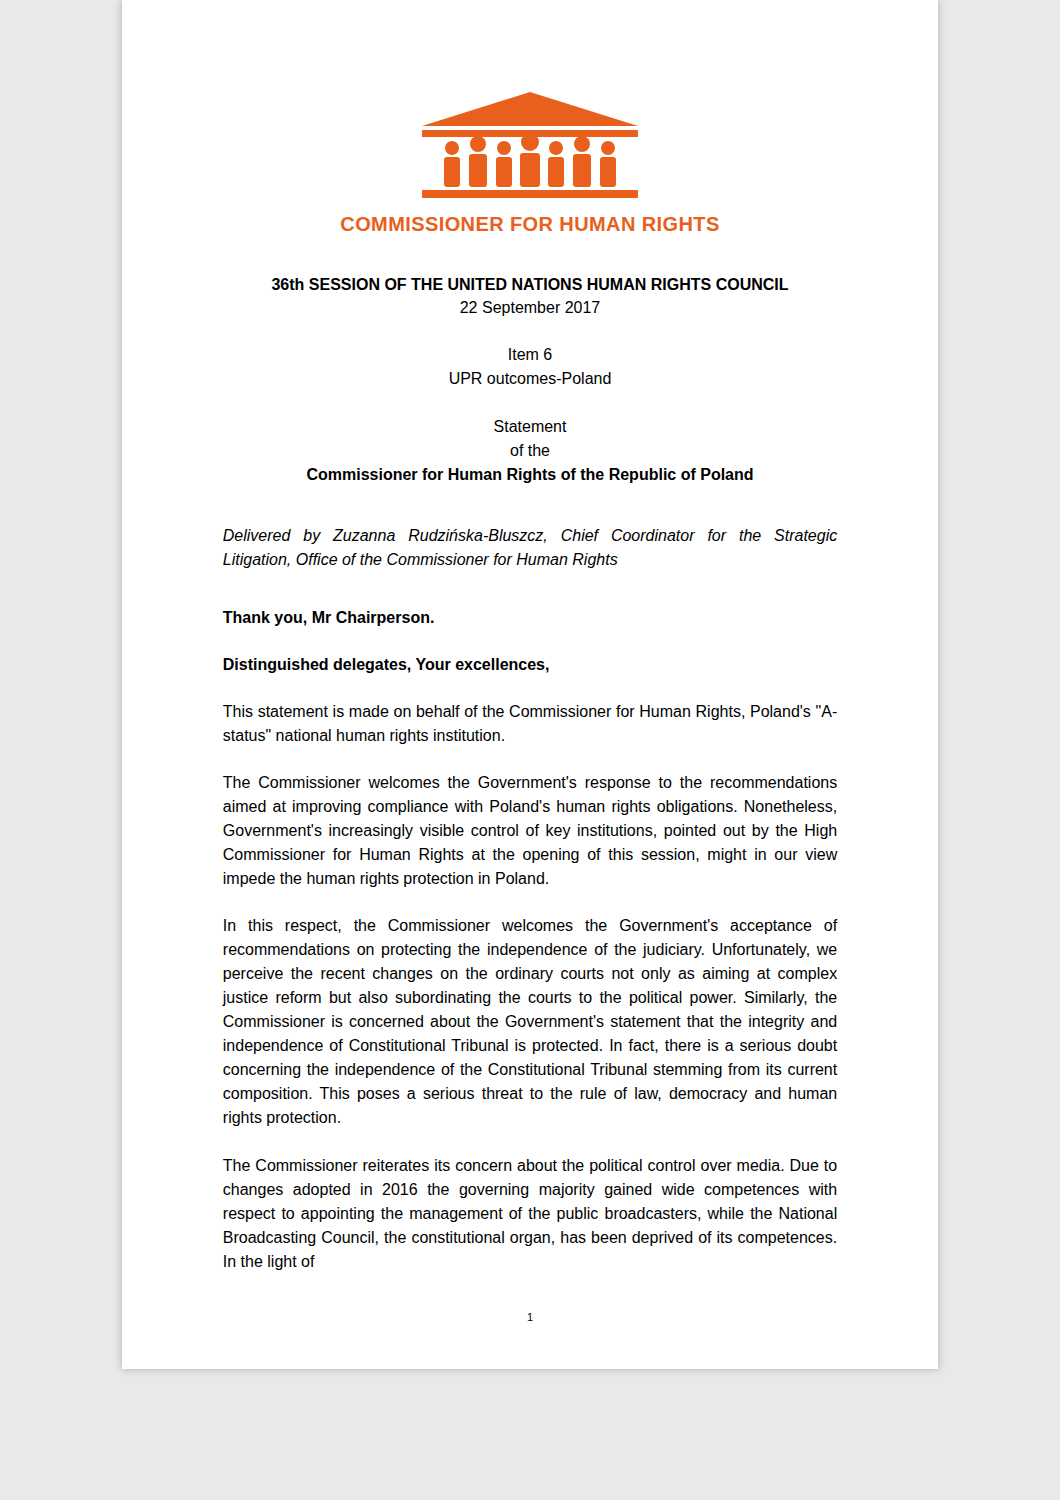COMMISSIONER FOR HUMAN RIGHTS
36th SESSION OF THE UNITED NATIONS HUMAN RIGHTS COUNCIL
22 September 2017
Item 6
UPR outcomes-Poland
Statement
of the
Commissioner for Human Rights of the Republic of Poland
Delivered by Zuzanna Rudzińska-Bluszcz, Chief Coordinator for the Strategic Litigation, Office of the Commissioner for Human Rights
Thank you, Mr Chairperson.
Distinguished delegates, Your excellences,
This statement is made on behalf of the Commissioner for Human Rights, Poland's "A-status" national human rights institution.
The Commissioner welcomes the Government's response to the recommendations aimed at improving compliance with Poland's human rights obligations. Nonetheless, Government's increasingly visible control of key institutions, pointed out by the High Commissioner for Human Rights at the opening of this session, might in our view impede the human rights protection in Poland.
In this respect, the Commissioner welcomes the Government's acceptance of recommendations on protecting the independence of the judiciary. Unfortunately, we perceive the recent changes on the ordinary courts not only as aiming at complex justice reform but also subordinating the courts to the political power. Similarly, the Commissioner is concerned about the Government's statement that the integrity and independence of Constitutional Tribunal is protected. In fact, there is a serious doubt concerning the independence of the Constitutional Tribunal stemming from its current composition. This poses a serious threat to the rule of law, democracy and human rights protection.
The Commissioner reiterates its concern about the political control over media. Due to changes adopted in 2016 the governing majority gained wide competences with respect to appointing the management of the public broadcasters, while the National Broadcasting Council, the constitutional organ, has been deprived of its competences. In the light of
1